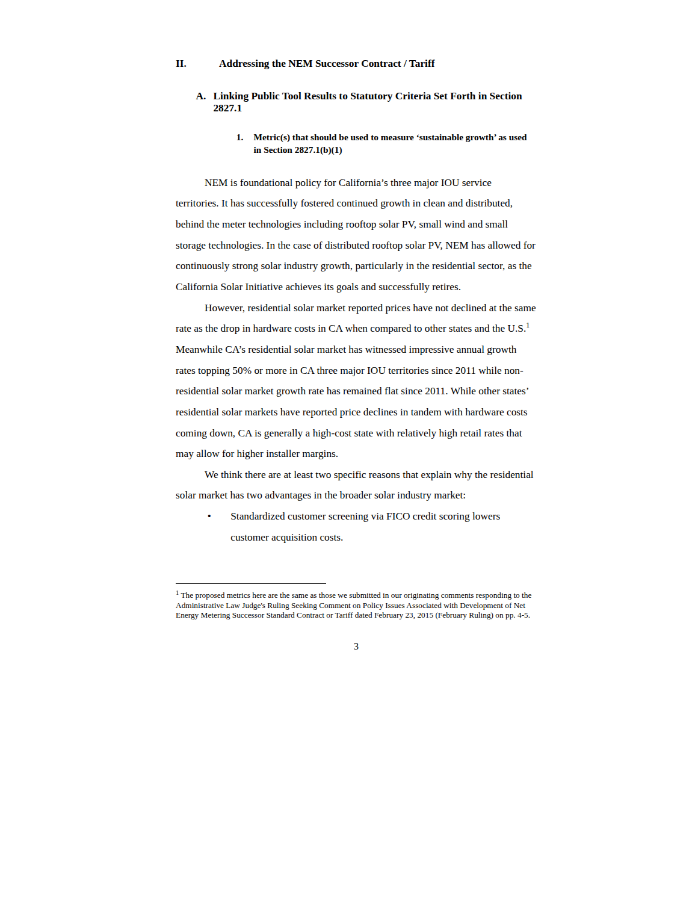II. Addressing the NEM Successor Contract / Tariff
A. Linking Public Tool Results to Statutory Criteria Set Forth in Section 2827.1
1. Metric(s) that should be used to measure ‘sustainable growth’ as used in Section 2827.1(b)(1)
NEM is foundational policy for California’s three major IOU service territories. It has successfully fostered continued growth in clean and distributed, behind the meter technologies including rooftop solar PV, small wind and small storage technologies. In the case of distributed rooftop solar PV, NEM has allowed for continuously strong solar industry growth, particularly in the residential sector, as the California Solar Initiative achieves its goals and successfully retires.
However, residential solar market reported prices have not declined at the same rate as the drop in hardware costs in CA when compared to other states and the U.S.1 Meanwhile CA’s residential solar market has witnessed impressive annual growth rates topping 50% or more in CA three major IOU territories since 2011 while non-residential solar market growth rate has remained flat since 2011. While other states’ residential solar markets have reported price declines in tandem with hardware costs coming down, CA is generally a high-cost state with relatively high retail rates that may allow for higher installer margins.
We think there are at least two specific reasons that explain why the residential solar market has two advantages in the broader solar industry market:
Standardized customer screening via FICO credit scoring lowers customer acquisition costs.
1 The proposed metrics here are the same as those we submitted in our originating comments responding to the Administrative Law Judge's Ruling Seeking Comment on Policy Issues Associated with Development of Net Energy Metering Successor Standard Contract or Tariff dated February 23, 2015 (February Ruling) on pp. 4-5.
3